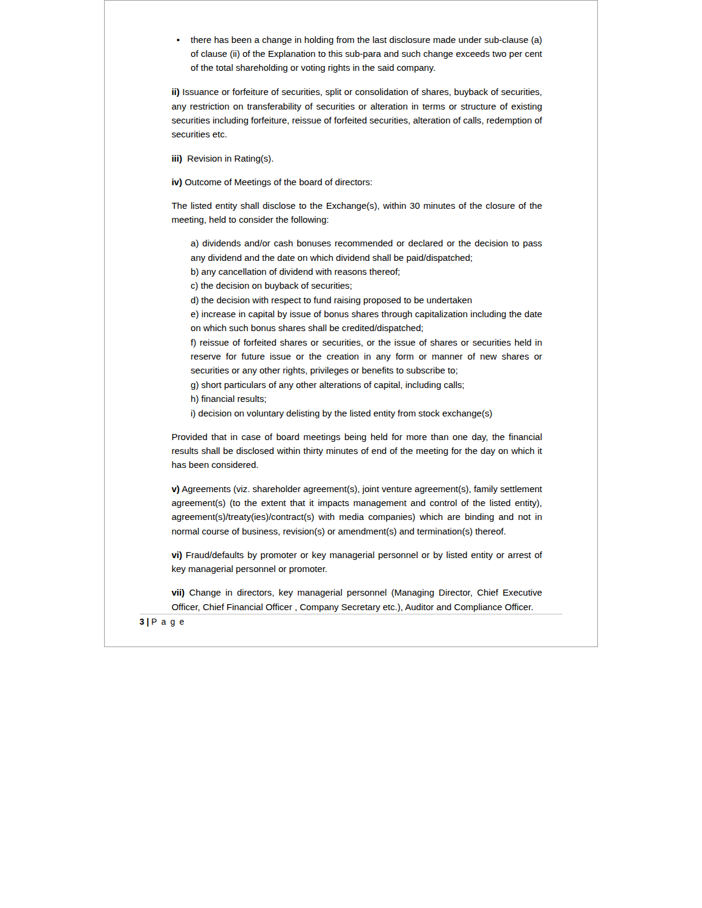there has been a change in holding from the last disclosure made under sub-clause (a) of clause (ii) of the Explanation to this sub-para and such change exceeds two per cent of the total shareholding or voting rights in the said company.
ii) Issuance or forfeiture of securities, split or consolidation of shares, buyback of securities, any restriction on transferability of securities or alteration in terms or structure of existing securities including forfeiture, reissue of forfeited securities, alteration of calls, redemption of securities etc.
iii) Revision in Rating(s).
iv) Outcome of Meetings of the board of directors:
The listed entity shall disclose to the Exchange(s), within 30 minutes of the closure of the meeting, held to consider the following:
a) dividends and/or cash bonuses recommended or declared or the decision to pass any dividend and the date on which dividend shall be paid/dispatched;
b) any cancellation of dividend with reasons thereof;
c) the decision on buyback of securities;
d) the decision with respect to fund raising proposed to be undertaken
e) increase in capital by issue of bonus shares through capitalization including the date on which such bonus shares shall be credited/dispatched;
f) reissue of forfeited shares or securities, or the issue of shares or securities held in reserve for future issue or the creation in any form or manner of new shares or securities or any other rights, privileges or benefits to subscribe to;
g) short particulars of any other alterations of capital, including calls;
h) financial results;
i) decision on voluntary delisting by the listed entity from stock exchange(s)
Provided that in case of board meetings being held for more than one day, the financial results shall be disclosed within thirty minutes of end of the meeting for the day on which it has been considered.
v) Agreements (viz. shareholder agreement(s), joint venture agreement(s), family settlement agreement(s) (to the extent that it impacts management and control of the listed entity), agreement(s)/treaty(ies)/contract(s) with media companies) which are binding and not in normal course of business, revision(s) or amendment(s) and termination(s) thereof.
vi) Fraud/defaults by promoter or key managerial personnel or by listed entity or arrest of key managerial personnel or promoter.
vii) Change in directors, key managerial personnel (Managing Director, Chief Executive Officer, Chief Financial Officer , Company Secretary etc.), Auditor and Compliance Officer.
3 | P a g e